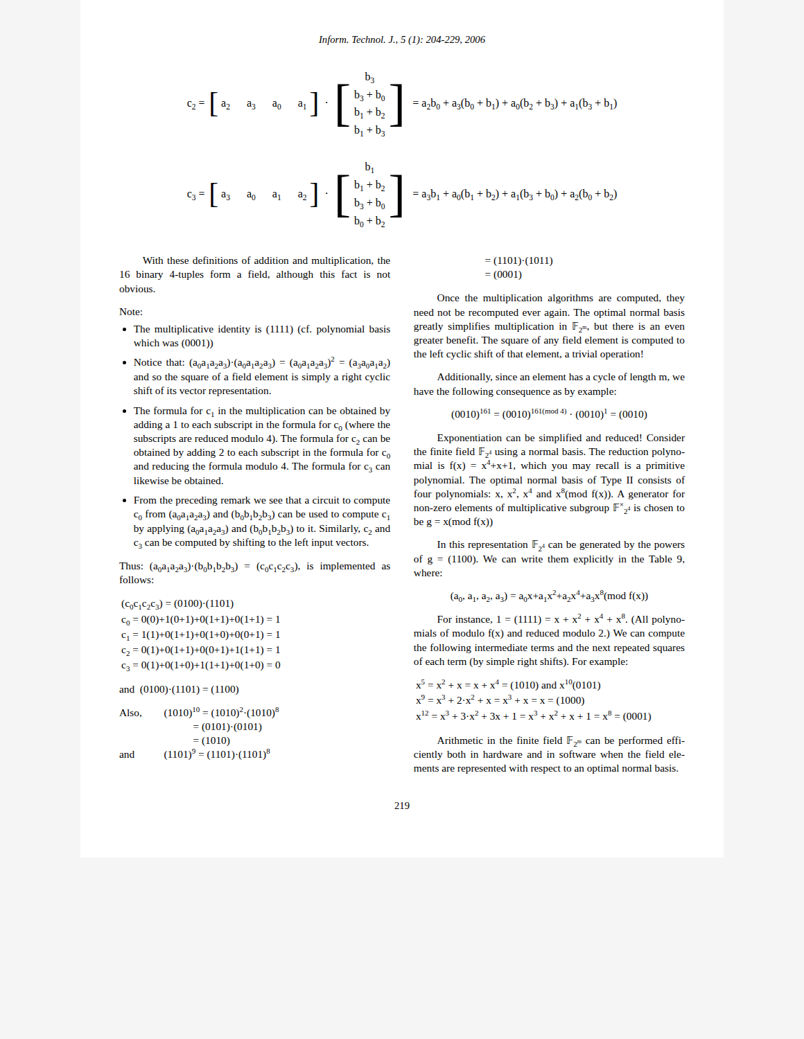Inform. Technol. J., 5 (1): 204-229, 2006
c2 = [ a2 a3 a0 a1 ] · [ b3 b3 + b0 b1 + b2 b1 + b3 ] = a2b0 + a3(b0 + b1) + a0(b2 + b3) + a1(b3 + b1)
c3 = [ a3 a0 a1 a2 ] · [ b1 b1 + b2 b3 + b0 b0 + b2 ] = a3b1 + a0(b1 + b2) + a1(b3 + b0) + a2(b0 + b2)
With these definitions of addition and multiplication, the 16 binary 4-tuples form a field, although this fact is not obvious.
Note:
The multiplicative identity is (1111) (cf. polynomial basis which was (0001))
Notice that: (a0a1a2a3)·(a0a1a2a3) = (a0a1a2a3)2 = (a3a0a1a2) and so the square of a field element is simply a right cyclic shift of its vector representation.
The formula for c1 in the multiplication can be obtained by adding a 1 to each subscript in the formula for c0 (where the subscripts are reduced modulo 4). The formula for c2 can be obtained by adding 2 to each subscript in the formula for c0 and reducing the formula modulo 4. The formula for c3 can likewise be obtained.
From the preceding remark we see that a circuit to compute c0 from (a0a1a2a3) and (b0b1b2b3) can be used to compute c1 by applying (a0a1a2a3) and (b0b1b2b3) to it. Similarly, c2 and c3 can be computed by shifting to the left input vectors.
Thus: (a0a1a2a3)·(b0b1b2b3) = (c0c1c2c3), is implemented as follows:
(c0c1c2c3) = (0100)·(1101)
c0 = 0(0)+1(0+1)+0(1+1)+0(1+1) = 1
c1 = 1(1)+0(1+1)+0(1+0)+0(0+1) = 1
c2 = 0(1)+0(1+1)+0(0+1)+1(1+1) = 1
c3 = 0(1)+0(1+0)+1(1+1)+0(1+0) = 0
and (0100)·(1101) = (1100)
Also,
(1010)10 = (1010)2·(1010)8
= (0101)·(0101)
= (1010)
and
(1101)9 = (1101)·(1101)8
= (1101)·(1011)
= (0001)
Once the multiplication algorithms are computed, they need not be recomputed ever again. The optimal normal basis greatly simplifies multiplication in 𝔽2m, but there is an even greater benefit. The square of any field element is computed to the left cyclic shift of that element, a trivial operation!
Additionally, since an element has a cycle of length m, we have the following consequence as by example:
(0010)161 = (0010)161(mod 4) · (0010)1 = (0010)
Exponentiation can be simplified and reduced! Consider the finite field 𝔽24 using a normal basis. The reduction polynomial is f(x) = x4+x+1, which you may recall is a primitive polynomial. The optimal normal basis of Type II consists of four polynomials: x, x2, x4 and x8(mod f(x)). A generator for non-zero elements of multiplicative subgroup 𝔽×24 is chosen to be g = x(mod f(x))
In this representation 𝔽24 can be generated by the powers of g = (1100). We can write them explicitly in the Table 9, where:
(a0, a1, a2, a3) = a0x+a1x2+a2x4+a3x8(mod f(x))
For instance, 1 = (1111) = x + x2 + x4 + x8. (All polynomials of modulo f(x) and reduced modulo 2.) We can compute the following intermediate terms and the next repeated squares of each term (by simple right shifts). For example:
x5 = x2 + x = x + x4 = (1010) and x10(0101)
x9 = x3 + 2·x2 + x = x3 + x = x = (1000)
x12 = x3 + 3·x2 + 3x + 1 = x3 + x2 + x + 1 = x8 = (0001)
Arithmetic in the finite field 𝔽2m can be performed efficiently both in hardware and in software when the field elements are represented with respect to an optimal normal basis.
219